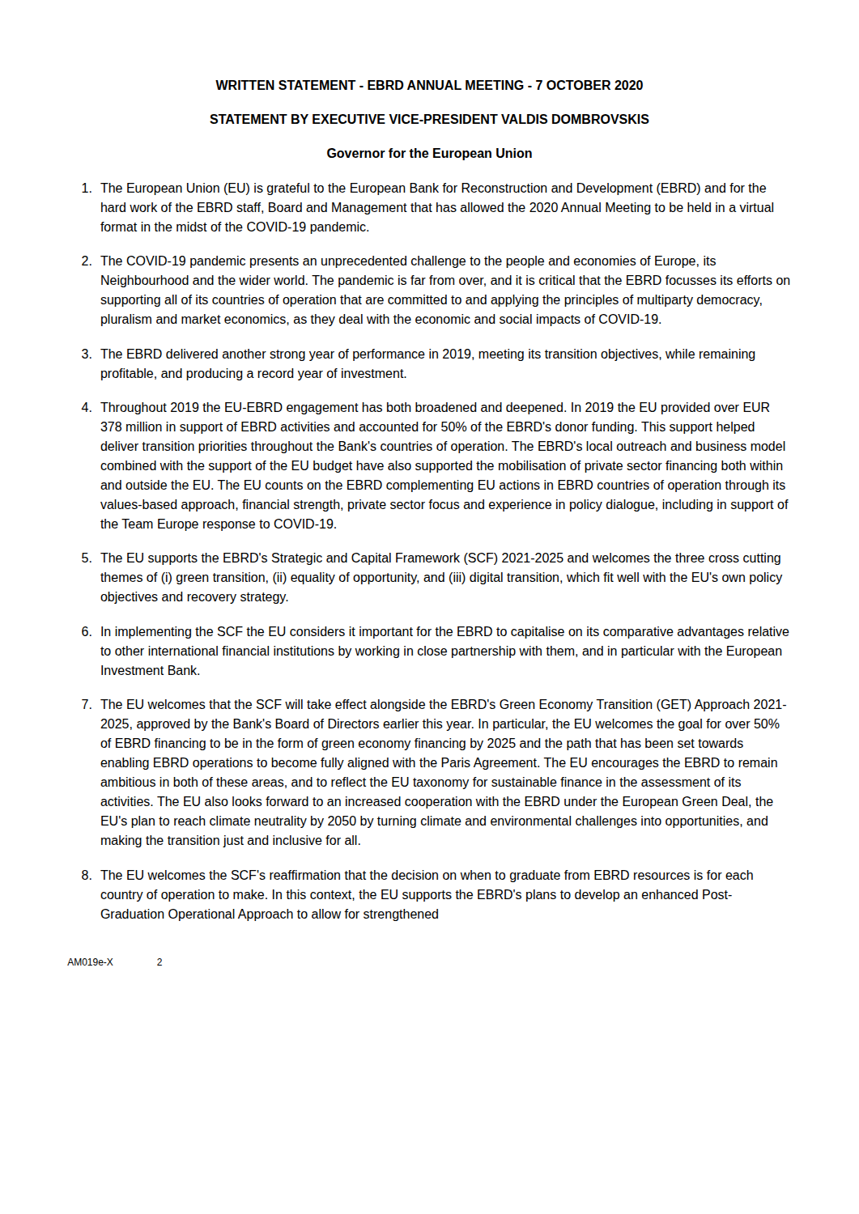WRITTEN STATEMENT - EBRD ANNUAL MEETING - 7 OCTOBER 2020
STATEMENT BY EXECUTIVE VICE-PRESIDENT VALDIS DOMBROVSKIS
Governor for the European Union
The European Union (EU) is grateful to the European Bank for Reconstruction and Development (EBRD) and for the hard work of the EBRD staff, Board and Management that has allowed the 2020 Annual Meeting to be held in a virtual format in the midst of the COVID-19 pandemic.
The COVID-19 pandemic presents an unprecedented challenge to the people and economies of Europe, its Neighbourhood and the wider world. The pandemic is far from over, and it is critical that the EBRD focusses its efforts on supporting all of its countries of operation that are committed to and applying the principles of multiparty democracy, pluralism and market economics, as they deal with the economic and social impacts of COVID-19.
The EBRD delivered another strong year of performance in 2019, meeting its transition objectives, while remaining profitable, and producing a record year of investment.
Throughout 2019 the EU-EBRD engagement has both broadened and deepened. In 2019 the EU provided over EUR 378 million in support of EBRD activities and accounted for 50% of the EBRD's donor funding. This support helped deliver transition priorities throughout the Bank's countries of operation. The EBRD's local outreach and business model combined with the support of the EU budget have also supported the mobilisation of private sector financing both within and outside the EU. The EU counts on the EBRD complementing EU actions in EBRD countries of operation through its values-based approach, financial strength, private sector focus and experience in policy dialogue, including in support of the Team Europe response to COVID-19.
The EU supports the EBRD's Strategic and Capital Framework (SCF) 2021-2025 and welcomes the three cross cutting themes of (i) green transition, (ii) equality of opportunity, and (iii) digital transition, which fit well with the EU's own policy objectives and recovery strategy.
In implementing the SCF the EU considers it important for the EBRD to capitalise on its comparative advantages relative to other international financial institutions by working in close partnership with them, and in particular with the European Investment Bank.
The EU welcomes that the SCF will take effect alongside the EBRD's Green Economy Transition (GET) Approach 2021-2025, approved by the Bank's Board of Directors earlier this year. In particular, the EU welcomes the goal for over 50% of EBRD financing to be in the form of green economy financing by 2025 and the path that has been set towards enabling EBRD operations to become fully aligned with the Paris Agreement. The EU encourages the EBRD to remain ambitious in both of these areas, and to reflect the EU taxonomy for sustainable finance in the assessment of its activities. The EU also looks forward to an increased cooperation with the EBRD under the European Green Deal, the EU's plan to reach climate neutrality by 2050 by turning climate and environmental challenges into opportunities, and making the transition just and inclusive for all.
The EU welcomes the SCF's reaffirmation that the decision on when to graduate from EBRD resources is for each country of operation to make. In this context, the EU supports the EBRD's plans to develop an enhanced Post-Graduation Operational Approach to allow for strengthened
AM019e-X 2